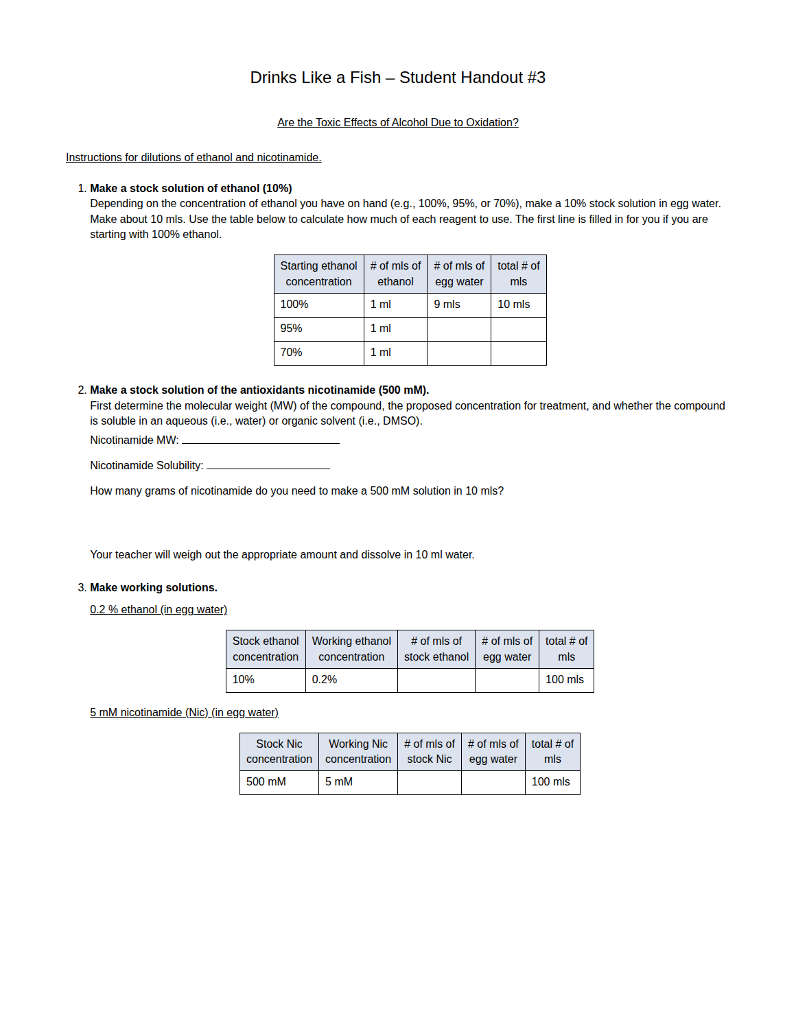Drinks Like a Fish – Student Handout #3
Are the Toxic Effects of Alcohol Due to Oxidation?
Instructions for dilutions of ethanol and nicotinamide.
Make a stock solution of ethanol (10%)
Depending on the concentration of ethanol you have on hand (e.g., 100%, 95%, or 70%), make a 10% stock solution in egg water. Make about 10 mls. Use the table below to calculate how much of each reagent to use. The first line is filled in for you if you are starting with 100% ethanol.
| Starting ethanol concentration | # of mls of ethanol | # of mls of egg water | total # of mls |
| --- | --- | --- | --- |
| 100% | 1 ml | 9 mls | 10 mls |
| 95% | 1 ml | | |
| 70% | 1 ml | | |
Make a stock solution of the antioxidants nicotinamide (500 mM).
First determine the molecular weight (MW) of the compound, the proposed concentration for treatment, and whether the compound is soluble in an aqueous (i.e., water) or organic solvent (i.e., DMSO).
Nicotinamide MW:
Nicotinamide Solubility:
How many grams of nicotinamide do you need to make a 500 mM solution in 10 mls?
Your teacher will weigh out the appropriate amount and dissolve in 10 ml water.
Make working solutions.
0.2 % ethanol (in egg water)
| Stock ethanol concentration | Working ethanol concentration | # of mls of stock ethanol | # of mls of egg water | total # of mls |
| --- | --- | --- | --- | --- |
| 10% | 0.2% | | | 100 mls |
5 mM nicotinamide (Nic) (in egg water)
| Stock Nic concentration | Working Nic concentration | # of mls of stock Nic | # of mls of egg water | total # of mls |
| --- | --- | --- | --- | --- |
| 500 mM | 5 mM | | | 100 mls |